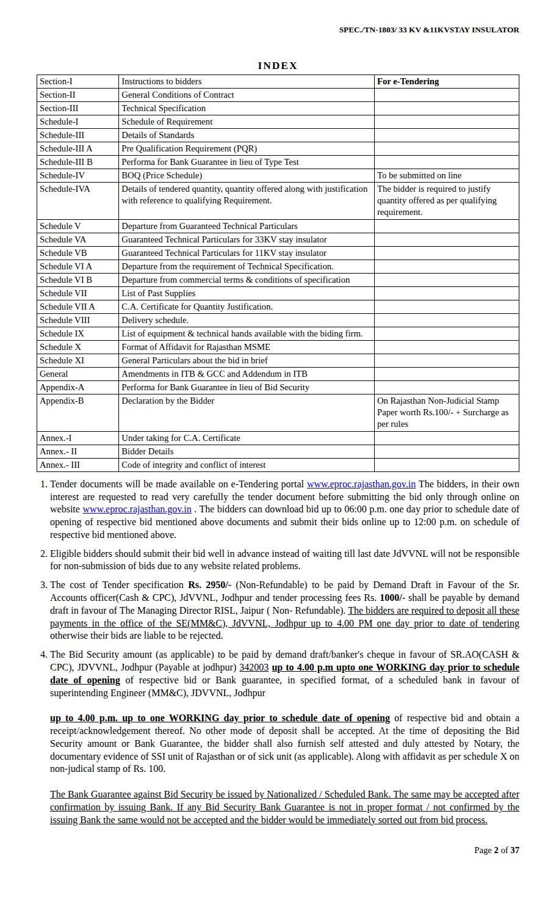SPEC./TN-1803/ 33 KV &11KVSTAY INSULATOR
INDEX
| Section-I | Instructions to bidders | For e-Tendering |
| Section-II | General Conditions of Contract | |
| Section-III | Technical Specification | |
| Schedule-I | Schedule of Requirement | |
| Schedule-III | Details of Standards | |
| Schedule-III A | Pre Qualification Requirement (PQR) | |
| Schedule-III B | Performa for Bank Guarantee in lieu of Type Test | |
| Schedule-IV | BOQ (Price Schedule) | To be submitted on line |
| Schedule-IVA | Details of tendered quantity, quantity offered along with justification with reference to qualifying Requirement. | The bidder is required to justify quantity offered as per qualifying requirement. |
| Schedule V | Departure from Guaranteed Technical Particulars | |
| Schedule VA | Guaranteed Technical Particulars for 33KV stay insulator | |
| Schedule VB | Guaranteed Technical Particulars for 11KV stay insulator | |
| Schedule VI A | Departure from the requirement of Technical Specification. | |
| Schedule VI B | Departure from commercial terms & conditions of specification | |
| Schedule VII | List of Past Supplies | |
| Schedule VII A | C.A. Certificate for Quantity Justification. | |
| Schedule VIII | Delivery schedule. | |
| Schedule IX | List of equipment & technical hands available with the biding firm. | |
| Schedule X | Format of Affidavit for Rajasthan MSME | |
| Schedule XI | General Particulars about the bid in brief | |
| General | Amendments in ITB & GCC and Addendum in ITB | |
| Appendix-A | Performa for Bank Guarantee in lieu of Bid Security | |
| Appendix-B | Declaration by the Bidder | On Rajasthan Non-Judicial Stamp Paper worth Rs.100/- + Surcharge as per rules |
| Annex.-I | Under taking for C.A. Certificate | |
| Annex.- II | Bidder Details | |
| Annex.- III | Code of integrity and conflict of interest | |
Tender documents will be made available on e-Tendering portal www.eproc.rajasthan.gov.in The bidders, in their own interest are requested to read very carefully the tender document before submitting the bid only through online on website www.eproc.rajasthan.gov.in . The bidders can download bid up to 06:00 p.m. one day prior to schedule date of opening of respective bid mentioned above documents and submit their bids online up to 12:00 p.m. on schedule of respective bid mentioned above.
Eligible bidders should submit their bid well in advance instead of waiting till last date JdVVNL will not be responsible for non-submission of bids due to any website related problems.
The cost of Tender specification Rs. 2950/- (Non-Refundable) to be paid by Demand Draft in Favour of the Sr. Accounts officer(Cash & CPC), JdVVNL, Jodhpur and tender processing fees Rs. 1000/- shall be payable by demand draft in favour of The Managing Director RISL, Jaipur ( Non- Refundable). The bidders are required to deposit all these payments in the office of the SE(MM&C), JdVVNL, Jodhpur up to 4.00 PM one day prior to date of tendering otherwise their bids are liable to be rejected.
The Bid Security amount (as applicable) to be paid by demand draft/banker's cheque in favour of SR.AO(CASH & CPC), JDVVNL, Jodhpur (Payable at jodhpur) 342003 up to 4.00 p.m upto one WORKING day prior to schedule date of opening of respective bid or Bank guarantee, in specified format, of a scheduled bank in favour of superintending Engineer (MM&C), JDVVNL, Jodhpur
up to 4.00 p.m. up to one WORKING day prior to schedule date of opening of respective bid and obtain a receipt/acknowledgement thereof. No other mode of deposit shall be accepted. At the time of depositing the Bid Security amount or Bank Guarantee, the bidder shall also furnish self attested and duly attested by Notary, the documentary evidence of SSI unit of Rajasthan or of sick unit (as applicable). Along with affidavit as per schedule X on non-judical stamp of Rs. 100.
The Bank Guarantee against Bid Security be issued by Nationalized / Scheduled Bank. The same may be accepted after confirmation by issuing Bank. If any Bid Security Bank Guarantee is not in proper format / not confirmed by the issuing Bank the same would not be accepted and the bidder would be immediately sorted out from bid process.
Page 2 of 37